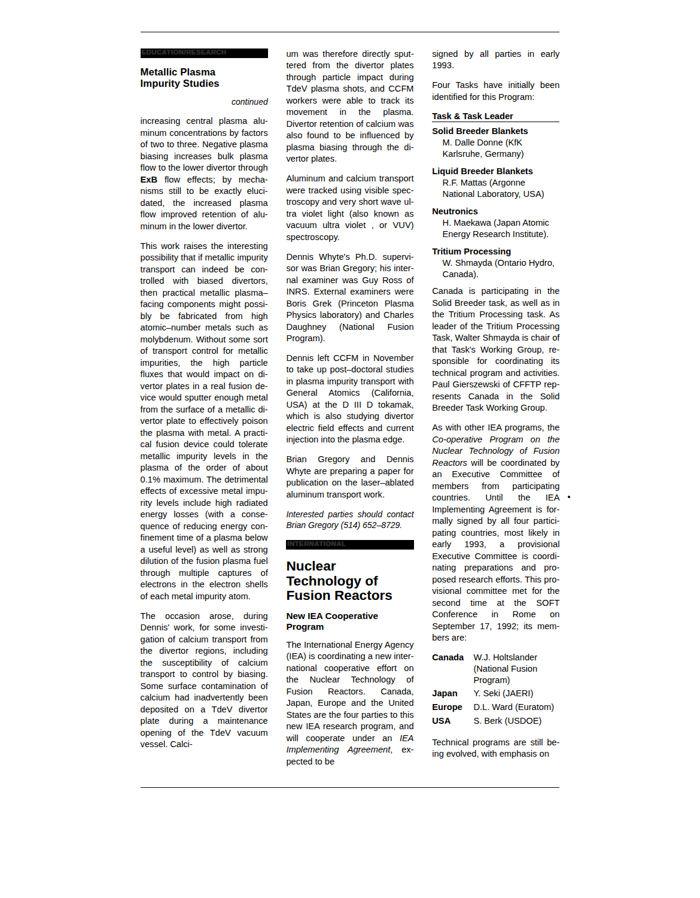EDUCATION/RESEARCH
Metallic Plasma
Impurity Studies
continued
increasing central plasma aluminum concentrations by factors of two to three. Negative plasma biasing increases bulk plasma flow to the lower divertor through ExB flow effects; by mechanisms still to be exactly elucidated, the increased plasma flow improved retention of aluminum in the lower divertor.
This work raises the interesting possibility that if metallic impurity transport can indeed be controlled with biased divertors, then practical metallic plasma–facing components might possibly be fabricated from high atomic–number metals such as molybdenum. Without some sort of transport control for metallic impurities, the high particle fluxes that would impact on divertor plates in a real fusion device would sputter enough metal from the surface of a metallic divertor plate to effectively poison the plasma with metal. A practical fusion device could tolerate metallic impurity levels in the plasma of the order of about 0.1% maximum. The detrimental effects of excessive metal impurity levels include high radiated energy losses (with a consequence of reducing energy confinement time of a plasma below a useful level) as well as strong dilution of the fusion plasma fuel through multiple captures of electrons in the electron shells of each metal impurity atom.
The occasion arose, during Dennis' work, for some investigation of calcium transport from the divertor regions, including the susceptibility of calcium transport to control by biasing. Some surface contamination of calcium had inadvertently been deposited on a TdeV divertor plate during a maintenance opening of the TdeV vacuum vessel. Calci-
um was therefore directly sputtered from the divertor plates through particle impact during TdeV plasma shots, and CCFM workers were able to track its movement in the plasma. Divertor retention of calcium was also found to be influenced by plasma biasing through the divertor plates.
Aluminum and calcium transport were tracked using visible spectroscopy and very short wave ultra violet light (also known as vacuum ultra violet , or VUV) spectroscopy.
Dennis Whyte's Ph.D. supervisor was Brian Gregory; his internal examiner was Guy Ross of INRS. External examiners were Boris Grek (Princeton Plasma Physics laboratory) and Charles Daughney (National Fusion Program).
Dennis left CCFM in November to take up post–doctoral studies in plasma impurity transport with General Atomics (California, USA) at the D III D tokamak, which is also studying divertor electric field effects and current injection into the plasma edge.
Brian Gregory and Dennis Whyte are preparing a paper for publication on the laser–ablated aluminum transport work.
Interested parties should contact Brian Gregory (514) 652–8729.
INTERNATIONAL
Nuclear Technology of
Fusion Reactors
New IEA Cooperative Program
The International Energy Agency (IEA) is coordinating a new international cooperative effort on the Nuclear Technology of Fusion Reactors. Canada, Japan, Europe and the United States are the four parties to this new IEA research program, and will cooperate under an IEA Implementing Agreement, expected to be
signed by all parties in early 1993.
Four Tasks have initially been identified for this Program:
Task & Task Leader
Solid Breeder Blankets M. Dalle Donne (KfK Karlsruhe, Germany)
Liquid Breeder Blankets R.F. Mattas (Argonne National Laboratory, USA)
Neutronics H. Maekawa (Japan Atomic Energy Research Institute).
Tritium Processing W. Shmayda (Ontario Hydro, Canada).
Canada is participating in the Solid Breeder task, as well as in the Tritium Processing task. As leader of the Tritium Processing Task, Walter Shmayda is chair of that Task's Working Group, responsible for coordinating its technical program and activities. Paul Gierszewski of CFFTP represents Canada in the Solid Breeder Task Working Group.
As with other IEA programs, the Co-operative Program on the Nuclear Technology of Fusion Reactors will be coordinated by an Executive Committee of members from participating countries. Until the IEA Implementing Agreement is formally signed by all four participating countries, most likely in early 1993, a provisional Executive Committee is coordinating preparations and proposed research efforts. This provisional committee met for the second time at the SOFT Conference in Rome on September 17, 1992; its members are:
| Canada | W.J. Holtslander (National Fusion Program) |
| Japan | Y. Seki (JAERI) |
| Europe | D.L. Ward (Euratom) |
| USA | S. Berk (USDOE) |
Technical programs are still being evolved, with emphasis on